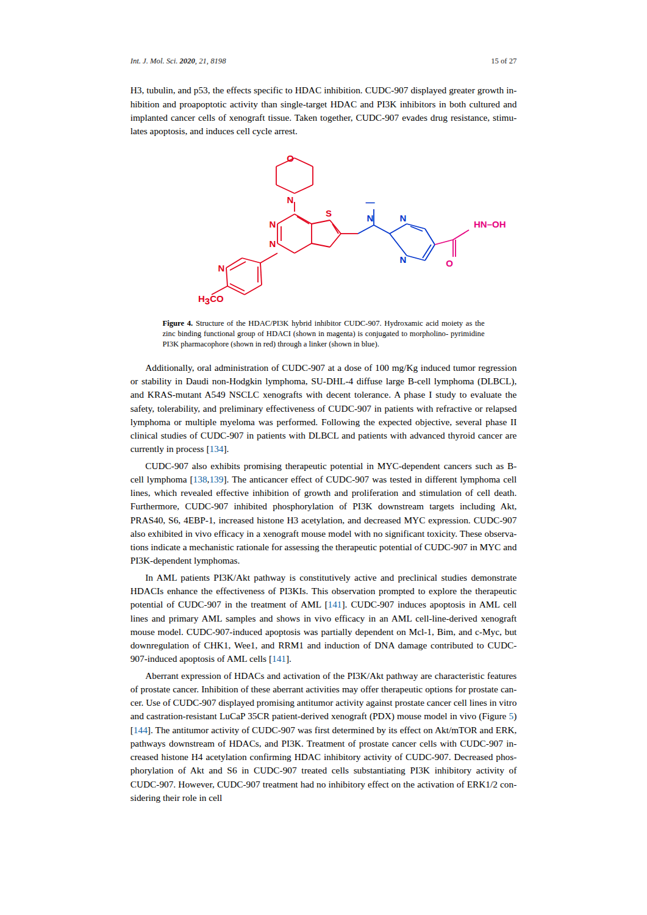Int. J. Mol. Sci. 2020, 21, 8198 15 of 27
H3, tubulin, and p53, the effects specific to HDAC inhibition. CUDC-907 displayed greater growth inhibition and proapoptotic activity than single-target HDAC and PI3K inhibitors in both cultured and implanted cancer cells of xenograft tissue. Taken together, CUDC-907 evades drug resistance, stimulates apoptosis, and induces cell cycle arrest.
O N N N S N H3CO N — N N O HN–OH
Figure 4. Structure of the HDAC/PI3K hybrid inhibitor CUDC-907. Hydroxamic acid moiety as the zinc binding functional group of HDACI (shown in magenta) is conjugated to morpholino- pyrimidine PI3K pharmacophore (shown in red) through a linker (shown in blue).
Additionally, oral administration of CUDC-907 at a dose of 100 mg/Kg induced tumor regression or stability in Daudi non-Hodgkin lymphoma, SU-DHL-4 diffuse large B-cell lymphoma (DLBCL), and KRAS-mutant A549 NSCLC xenografts with decent tolerance. A phase I study to evaluate the safety, tolerability, and preliminary effectiveness of CUDC-907 in patients with refractive or relapsed lymphoma or multiple myeloma was performed. Following the expected objective, several phase II clinical studies of CUDC-907 in patients with DLBCL and patients with advanced thyroid cancer are currently in process [134].
CUDC-907 also exhibits promising therapeutic potential in MYC-dependent cancers such as B-cell lymphoma [138,139]. The anticancer effect of CUDC-907 was tested in different lymphoma cell lines, which revealed effective inhibition of growth and proliferation and stimulation of cell death. Furthermore, CUDC-907 inhibited phosphorylation of PI3K downstream targets including Akt, PRAS40, S6, 4EBP-1, increased histone H3 acetylation, and decreased MYC expression. CUDC-907 also exhibited in vivo efficacy in a xenograft mouse model with no significant toxicity. These observations indicate a mechanistic rationale for assessing the therapeutic potential of CUDC-907 in MYC and PI3K-dependent lymphomas.
In AML patients PI3K/Akt pathway is constitutively active and preclinical studies demonstrate HDACIs enhance the effectiveness of PI3KIs. This observation prompted to explore the therapeutic potential of CUDC-907 in the treatment of AML [141]. CUDC-907 induces apoptosis in AML cell lines and primary AML samples and shows in vivo efficacy in an AML cell-line-derived xenograft mouse model. CUDC-907-induced apoptosis was partially dependent on Mcl-1, Bim, and c-Myc, but downregulation of CHK1, Wee1, and RRM1 and induction of DNA damage contributed to CUDC-907-induced apoptosis of AML cells [141].
Aberrant expression of HDACs and activation of the PI3K/Akt pathway are characteristic features of prostate cancer. Inhibition of these aberrant activities may offer therapeutic options for prostate cancer. Use of CUDC-907 displayed promising antitumor activity against prostate cancer cell lines in vitro and castration-resistant LuCaP 35CR patient-derived xenograft (PDX) mouse model in vivo (Figure 5) [144]. The antitumor activity of CUDC-907 was first determined by its effect on Akt/mTOR and ERK, pathways downstream of HDACs, and PI3K. Treatment of prostate cancer cells with CUDC-907 increased histone H4 acetylation confirming HDAC inhibitory activity of CUDC-907. Decreased phosphorylation of Akt and S6 in CUDC-907 treated cells substantiating PI3K inhibitory activity of CUDC-907. However, CUDC-907 treatment had no inhibitory effect on the activation of ERK1/2 considering their role in cell